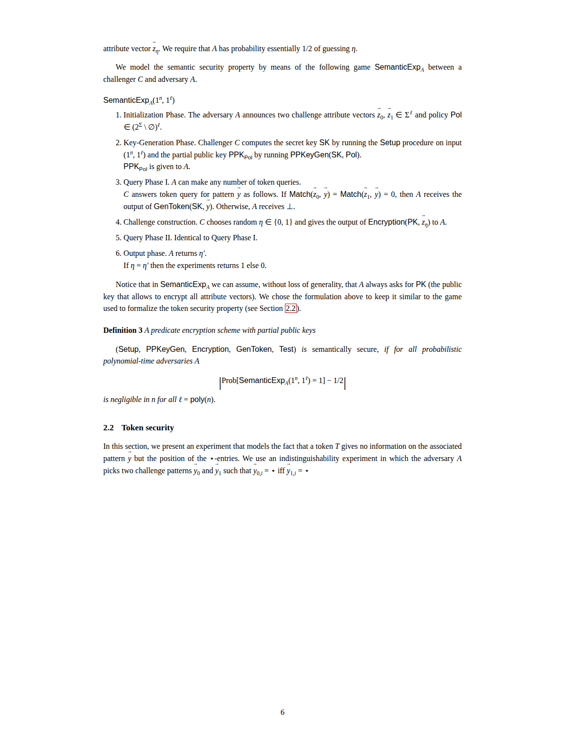attribute vector zη. We require that A has probability essentially 1/2 of guessing η.
We model the semantic security property by means of the following game SemanticExpA between a challenger C and adversary A.
SemanticExpA(1n, 1ℓ)
Initialization Phase. The adversary A announces two challenge attribute vectors z0, z1 ∈ Σℓ and policy Pol ∈ (2Σ \ ∅)ℓ.
Key-Generation Phase. Challenger C computes the secret key SK by running the Setup procedure on input (1n, 1ℓ) and the partial public key PPKPol by running PPKeyGen(SK, Pol). PPKPol is given to A.
Query Phase I. A can make any number of token queries. C answers token query for pattern y as follows. If Match(z0, y) = Match(z1, y) = 0, then A receives the output of GenToken(SK, y). Otherwise, A receives ⊥.
Challenge construction. C chooses random η ∈ {0, 1} and gives the output of Encryption(PK, zη) to A.
Query Phase II. Identical to Query Phase I.
Output phase. A returns η′. If η = η′ then the experiments returns 1 else 0.
Notice that in SemanticExpA we can assume, without loss of generality, that A always asks for PK (the public key that allows to encrypt all attribute vectors). We chose the formulation above to keep it similar to the game used to formalize the token security property (see Section 2.2).
Definition 3 A predicate encryption scheme with partial public keys
(Setup, PPKeyGen, Encryption, GenToken, Test) is semantically secure, if for all probabilistic polynomial-time adversaries A
|Prob[SemanticExpA(1n, 1ℓ) = 1] − 1/2|
is negligible in n for all ℓ = poly(n).
2.2 Token security
In this section, we present an experiment that models the fact that a token T gives no information on the associated pattern y but the position of the ⋆-entries. We use an indistinguishability experiment in which the adversary A picks two challenge patterns y0 and y1 such that y0,i = ⋆ iff y1,i = ⋆
6